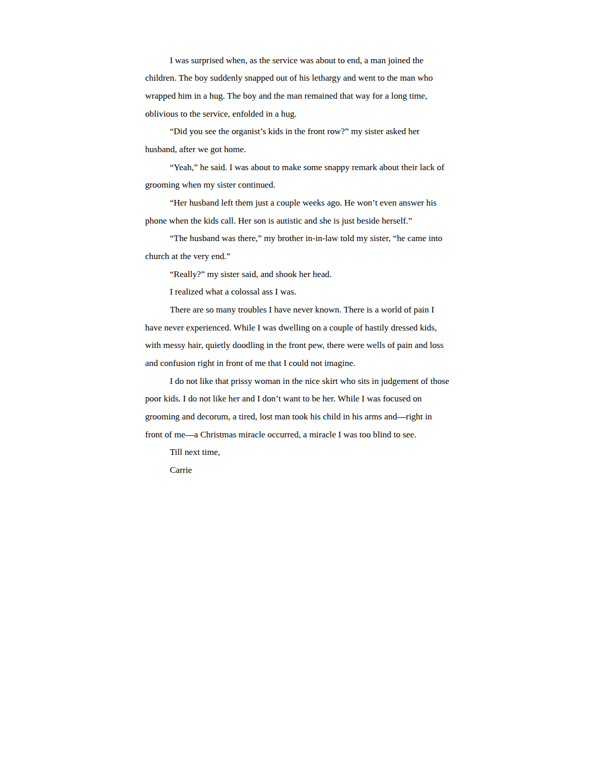I was surprised when, as the service was about to end, a man joined the children. The boy suddenly snapped out of his lethargy and went to the man who wrapped him in a hug. The boy and the man remained that way for a long time, oblivious to the service, enfolded in a hug.
“Did you see the organist’s kids in the front row?” my sister asked her husband, after we got home.
“Yeah,” he said. I was about to make some snappy remark about their lack of grooming when my sister continued.
“Her husband left them just a couple weeks ago. He won’t even answer his phone when the kids call. Her son is autistic and she is just beside herself.”
“The husband was there,” my brother in-in-law told my sister, “he came into church at the very end.”
“Really?” my sister said, and shook her head.
I realized what a colossal ass I was.
There are so many troubles I have never known. There is a world of pain I have never experienced. While I was dwelling on a couple of hastily dressed kids, with messy hair, quietly doodling in the front pew, there were wells of pain and loss and confusion right in front of me that I could not imagine.
I do not like that prissy woman in the nice skirt who sits in judgement of those poor kids. I do not like her and I don’t want to be her. While I was focused on grooming and decorum, a tired, lost man took his child in his arms and—right in front of me—a Christmas miracle occurred, a miracle I was too blind to see.
Till next time,
Carrie